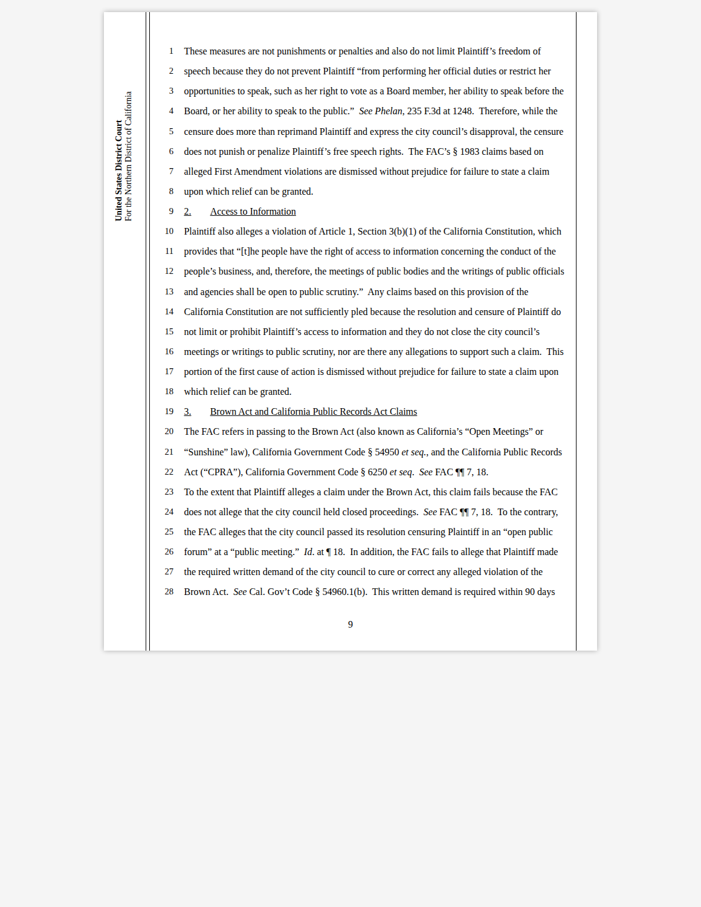United States District Court
For the Northern District of California
1
2
3
4
5
6
7
8
9
10
11
12
13
14
15
16
17
18
19
20
21
22
23
24
25
26
27
28
These measures are not punishments or penalties and also do not limit Plaintiff’s freedom of speech because they do not prevent Plaintiff “from performing her official duties or restrict her opportunities to speak, such as her right to vote as a Board member, her ability to speak before the Board, or her ability to speak to the public.” See Phelan, 235 F.3d at 1248. Therefore, while the censure does more than reprimand Plaintiff and express the city council’s disapproval, the censure does not punish or penalize Plaintiff’s free speech rights. The FAC’s § 1983 claims based on alleged First Amendment violations are dismissed without prejudice for failure to state a claim upon which relief can be granted.
2. Access to Information
Plaintiff also alleges a violation of Article 1, Section 3(b)(1) of the California Constitution, which provides that “[t]he people have the right of access to information concerning the conduct of the people’s business, and, therefore, the meetings of public bodies and the writings of public officials and agencies shall be open to public scrutiny.” Any claims based on this provision of the California Constitution are not sufficiently pled because the resolution and censure of Plaintiff do not limit or prohibit Plaintiff’s access to information and they do not close the city council’s meetings or writings to public scrutiny, nor are there any allegations to support such a claim. This portion of the first cause of action is dismissed without prejudice for failure to state a claim upon which relief can be granted.
3. Brown Act and California Public Records Act Claims
The FAC refers in passing to the Brown Act (also known as California’s “Open Meetings” or “Sunshine” law), California Government Code § 54950 et seq., and the California Public Records Act (“CPRA”), California Government Code § 6250 et seq. See FAC ¶¶ 7, 18.
To the extent that Plaintiff alleges a claim under the Brown Act, this claim fails because the FAC does not allege that the city council held closed proceedings. See FAC ¶¶ 7, 18. To the contrary, the FAC alleges that the city council passed its resolution censuring Plaintiff in an “open public forum” at a “public meeting.” Id. at ¶ 18. In addition, the FAC fails to allege that Plaintiff made the required written demand of the city council to cure or correct any alleged violation of the Brown Act. See Cal. Gov’t Code § 54960.1(b). This written demand is required within 90 days
9